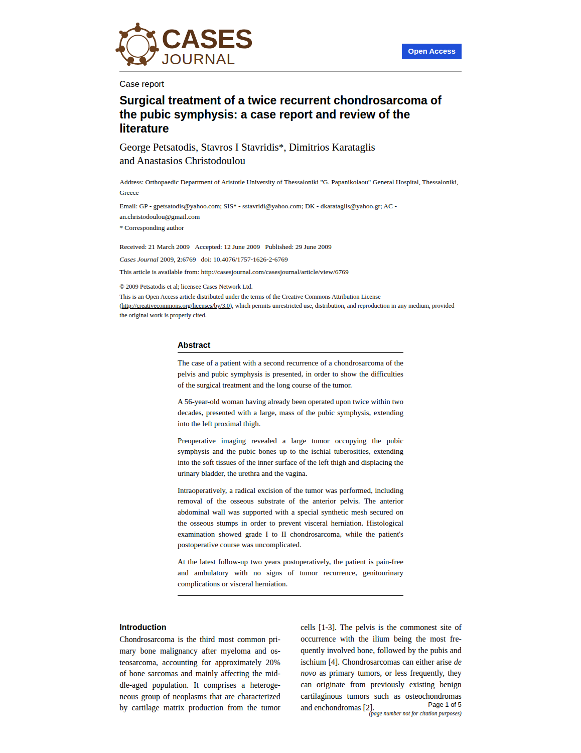CASES
JOURNAL
Open Access
Case report
Surgical treatment of a twice recurrent chondrosarcoma of the pubic symphysis: a case report and review of the literature
George Petsatodis, Stavros I Stavridis*, Dimitrios Karataglis
and Anastasios Christodoulou
Address: Orthopaedic Department of Aristotle University of Thessaloniki "G. Papanikolaou" General Hospital, Thessaloniki, Greece
Email: GP - gpetsatodis@yahoo.com; SIS* - sstavridi@yahoo.com; DK - dkarataglis@yahoo.gr; AC - an.christodoulou@gmail.com
* Corresponding author
Received: 21 March 2009 Accepted: 12 June 2009 Published: 29 June 2009
Cases Journal 2009, 2:6769 doi: 10.4076/1757-1626-2-6769
This article is available from: http://casesjournal.com/casesjournal/article/view/6769
© 2009 Petsatodis et al; licensee Cases Network Ltd.
This is an Open Access article distributed under the terms of the Creative Commons Attribution License (http://creativecommons.org/licenses/by/3.0), which permits unrestricted use, distribution, and reproduction in any medium, provided the original work is properly cited.
Abstract
The case of a patient with a second recurrence of a chondrosarcoma of the pelvis and pubic symphysis is presented, in order to show the difficulties of the surgical treatment and the long course of the tumor.
A 56-year-old woman having already been operated upon twice within two decades, presented with a large, mass of the pubic symphysis, extending into the left proximal thigh.
Preoperative imaging revealed a large tumor occupying the pubic symphysis and the pubic bones up to the ischial tuberosities, extending into the soft tissues of the inner surface of the left thigh and displacing the urinary bladder, the urethra and the vagina.
Intraoperatively, a radical excision of the tumor was performed, including removal of the osseous substrate of the anterior pelvis. The anterior abdominal wall was supported with a special synthetic mesh secured on the osseous stumps in order to prevent visceral herniation. Histological examination showed grade I to II chondrosarcoma, while the patient's postoperative course was uncomplicated.
At the latest follow-up two years postoperatively, the patient is pain-free and ambulatory with no signs of tumor recurrence, genitourinary complications or visceral herniation.
Introduction
Chondrosarcoma is the third most common primary bone malignancy after myeloma and osteosarcoma, accounting for approximately 20% of bone sarcomas and mainly affecting the middle-aged population. It comprises a heterogeneous group of neoplasms that are characterized by cartilage matrix production from the tumor cells [1-3]. The pelvis is the commonest site of occurrence with the ilium being the most frequently involved bone, followed by the pubis and ischium [4]. Chondrosarcomas can either arise de novo as primary tumors, or less frequently, they can originate from previously existing benign cartilaginous tumors such as osteochondromas and enchondromas [2].
Page 1 of 5
(page number not for citation purposes)